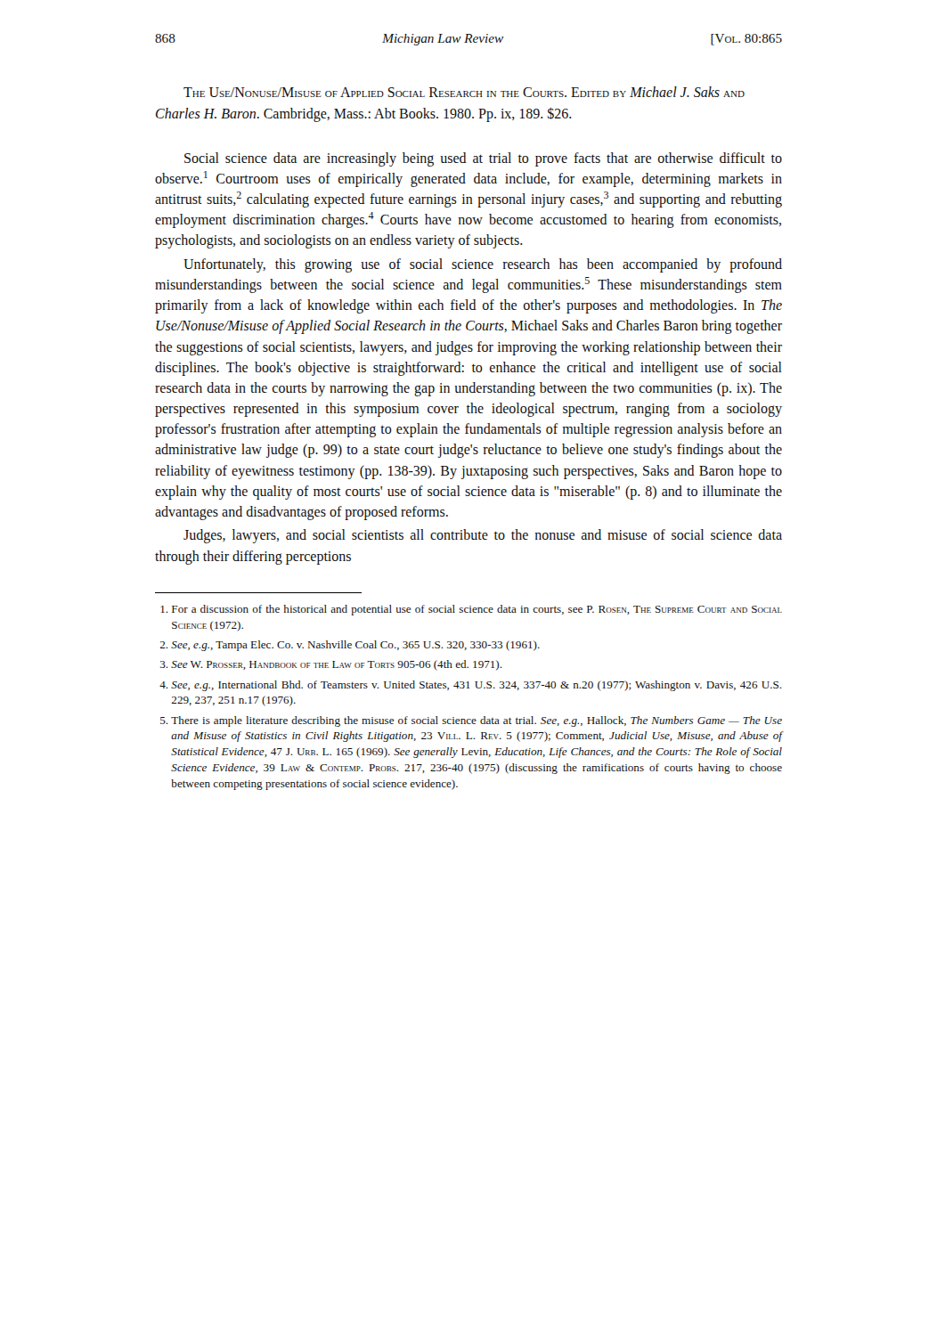868 Michigan Law Review [Vol. 80:865
The Use/Nonuse/Misuse of Applied Social Research in the Courts. Edited by Michael J. Saks and Charles H. Baron. Cambridge, Mass.: Abt Books. 1980. Pp. ix, 189. $26.
Social science data are increasingly being used at trial to prove facts that are otherwise difficult to observe.1 Courtroom uses of empirically generated data include, for example, determining markets in antitrust suits,2 calculating expected future earnings in personal injury cases,3 and supporting and rebutting employment discrimination charges.4 Courts have now become accustomed to hearing from economists, psychologists, and sociologists on an endless variety of subjects.
Unfortunately, this growing use of social science research has been accompanied by profound misunderstandings between the social science and legal communities.5 These misunderstandings stem primarily from a lack of knowledge within each field of the other's purposes and methodologies. In The Use/Nonuse/Misuse of Applied Social Research in the Courts, Michael Saks and Charles Baron bring together the suggestions of social scientists, lawyers, and judges for improving the working relationship between their disciplines. The book's objective is straightforward: to enhance the critical and intelligent use of social research data in the courts by narrowing the gap in understanding between the two communities (p. ix). The perspectives represented in this symposium cover the ideological spectrum, ranging from a sociology professor's frustration after attempting to explain the fundamentals of multiple regression analysis before an administrative law judge (p. 99) to a state court judge's reluctance to believe one study's findings about the reliability of eyewitness testimony (pp. 138-39). By juxtaposing such perspectives, Saks and Baron hope to explain why the quality of most courts' use of social science data is "miserable" (p. 8) and to illuminate the advantages and disadvantages of proposed reforms.
Judges, lawyers, and social scientists all contribute to the nonuse and misuse of social science data through their differing perceptions
For a discussion of the historical and potential use of social science data in courts, see P. Rosen, The Supreme Court and Social Science (1972).
See, e.g., Tampa Elec. Co. v. Nashville Coal Co., 365 U.S. 320, 330-33 (1961).
See W. Prosser, Handbook of the Law of Torts 905-06 (4th ed. 1971).
See, e.g., International Bhd. of Teamsters v. United States, 431 U.S. 324, 337-40 & n.20 (1977); Washington v. Davis, 426 U.S. 229, 237, 251 n.17 (1976).
There is ample literature describing the misuse of social science data at trial. See, e.g., Hallock, The Numbers Game — The Use and Misuse of Statistics in Civil Rights Litigation, 23 Vill. L. Rev. 5 (1977); Comment, Judicial Use, Misuse, and Abuse of Statistical Evidence, 47 J. Urb. L. 165 (1969). See generally Levin, Education, Life Chances, and the Courts: The Role of Social Science Evidence, 39 Law & Contemp. Probs. 217, 236-40 (1975) (discussing the ramifications of courts having to choose between competing presentations of social science evidence).